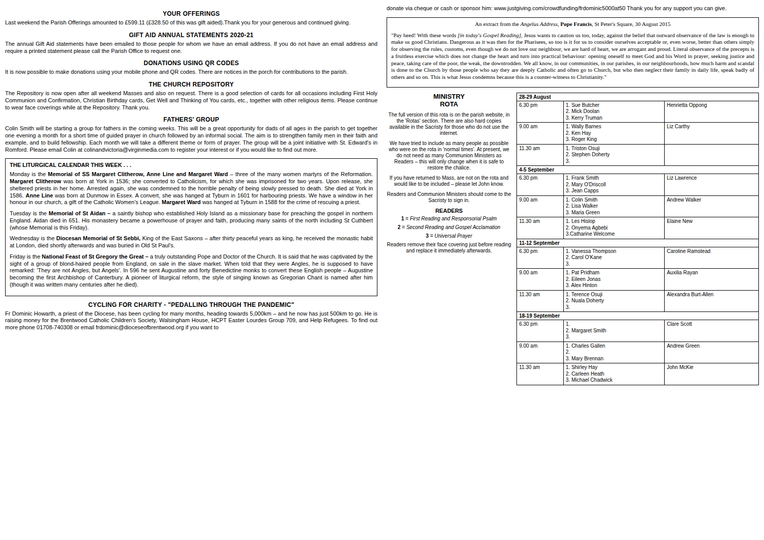Your Offerings
Last weekend the Parish Offerings amounted to £599.11 (£328.50 of this was gift aided).Thank you for your generous and continued giving.
Gift Aid Annual Statements 2020-21
The annual Gift Aid statements have been emailed to those people for whom we have an email address. If you do not have an email address and require a printed statement please call the Parish Office to request one.
Donations using QR Codes
It is now possible to make donations using your mobile phone and QR codes. There are notices in the porch for contributions to the parish.
The Church Repository
The Repository is now open after all weekend Masses and also on request. There is a good selection of cards for all occasions including First Holy Communion and Confirmation, Christian Birthday cards, Get Well and Thinking of You cards, etc., together with other religious items. Please continue to wear face coverings while at the Repository. Thank you.
Fathers' Group
Colin Smith will be starting a group for fathers in the coming weeks. This will be a great opportunity for dads of all ages in the parish to get together one evening a month for a short time of guided prayer in church followed by an informal social. The aim is to strengthen family men in their faith and example, and to build fellowship. Each month we will take a different theme or form of prayer. The group will be a joint initiative with St. Edward's in Romford. Please email Colin at colinandvictoria@virginmedia.com to register your interest or if you would like to find out more.
THE LITURGICAL CALENDAR THIS WEEK . . .
Monday is the Memorial of SS Margaret Clitherow, Anne Line and Margaret Ward – three of the many women martyrs of the Reformation. Margaret Clitherow was born at York in 1536; she converted to Catholicism, for which she was imprisoned for two years. Upon release, she sheltered priests in her home. Arrested again, she was condemned to the horrible penalty of being slowly pressed to death. She died at York in 1586. Anne Line was born at Dunmow in Essex. A convert, she was hanged at Tyburn in 1601 for harbouring priests. We have a window in her honour in our church, a gift of the Catholic Women's League. Margaret Ward was hanged at Tyburn in 1588 for the crime of rescuing a priest.
Tuesday is the Memorial of St Aidan – a saintly bishop who established Holy Island as a missionary base for preaching the gospel in northern England. Aidan died in 651. His monastery became a powerhouse of prayer and faith, producing many saints of the north including St Cuthbert (whose Memorial is this Friday).
Wednesday is the Diocesan Memorial of St Sebbi, King of the East Saxons – after thirty peaceful years as king, he received the monastic habit at London, died shortly afterwards and was buried in Old St Paul's.
Friday is the National Feast of St Gregory the Great – a truly outstanding Pope and Doctor of the Church. It is said that he was captivated by the sight of a group of blond-haired people from England, on sale in the slave market. When told that they were Angles, he is supposed to have remarked: 'They are not Angles, but Angels'. In 596 he sent Augustine and forty Benedictine monks to convert these English people – Augustine becoming the first Archbishop of Canterbury. A pioneer of liturgical reform, the style of singing known as Gregorian Chant is named after him (though it was written many centuries after he died).
Cycling for Charity - "Pedalling through the Pandemic"
Fr Dominic Howarth, a priest of the Diocese, has been cycling for many months, heading towards 5,000km – and he now has just 500km to go. He is raising money for the Brentwood Catholic Children's Society, Walsingham House, HCPT Easter Lourdes Group 709, and Help Refugees. To find out more phone 01708-740308 or email frdominic@dioceseofbrentwood.org if you want to
donate via cheque or cash or sponsor him: www.justgiving.com/crowdfunding/frdominic5000at50 Thank you for any support you can give.
An extract from the Angelus Address, Pope Francis, St Peter's Square, 30 August 2015
"Pay heed! With these words [in today's Gospel Reading], Jesus wants to caution us too, today, against the belief that outward observance of the law is enough to make us good Christians. Dangerous as it was then for the Pharisees, so too is it for us to consider ourselves acceptable or, even worse, better than others simply for observing the rules, customs, even though we do not love our neighbour, we are hard of heart, we are arrogant and proud. Literal observance of the precepts is a fruitless exercise which does not change the heart and turn into practical behaviour: opening oneself to meet God and his Word in prayer, seeking justice and peace, taking care of the poor, the weak, the downtrodden. We all know, in our communities, in our parishes, in our neighbourhoods, how much harm and scandal is done to the Church by those people who say they are deeply Catholic and often go to Church, but who then neglect their family in daily life, speak badly of others and so on. This is what Jesus condemns because this is a counter-witness to Christianity."
Ministry
Rota
The full version of this rota is on the parish website, in the 'Rotas' section. There are also hard copies available in the Sacristy for those who do not use the internet.
We have tried to include as many people as possible who were on the rota in 'normal times'. At present, we do not need as many Communion Ministers as Readers – this will only change when it is safe to restore the chalice.
If you have returned to Mass, are not on the rota and would like to be included – please let John know.
Readers and Communion Ministers should come to the Sacristy to sign in.
Readers
1 = First Reading and Responsorial Psalm
2 = Second Reading and Gospel Acclamation
3 = Universal Prayer
Readers remove their face covering just before reading and replace it immediately afterwards.
| 28-29 August |
| 6.30 pm | 1. Sue Butcher 2. Mick Doolan 3. Kerry Truman | Henrietta Oppong |
| 9.00 am | 1. Wally Barnes 2. Ken Hay 3. Roger King | Liz Carthy |
| 11.30 am | 1. Triston Osuji 2. Stephen Doherty 3. | |
| 4-5 September |
| 6.30 pm | 1. Frank Smith 2. Mary O'Driscoll 3. Jean Capps | Liz Lawrence |
| 9.00 am | 1. Colin Smith 2. Lisa Walker 3. Maria Green | Andrew Walker |
| 11.30 am | 1. Les Hislop 2. Onyema Agbebi 3.Catharine Welcome | Elaine New |
| 11-12 September |
| 6.30 pm | 1. Vanessa Thompson 2. Carol O'Kane 3. | Caroline Ramstead |
| 9.00 am | 1. Pat Pridham 2. Eileen Jonas 3. Alex Hinton | Auxilia Rayan |
| 11.30 am | 1. Terence Osuji 2. Nuala Doherty 3. | Alexandra Burt-Allen |
| 18-19 September |
| 6.30 pm | 1. 2. Margaret Smith 3. | Clare Scott |
| 9.00 am | 1. Charles Gallen 2. 3. Mary Brennan | Andrew Green |
| 11.30 am | 1. Shirley Hay 2. Carleen Heath 3. Michael Chadwick | John McKie |